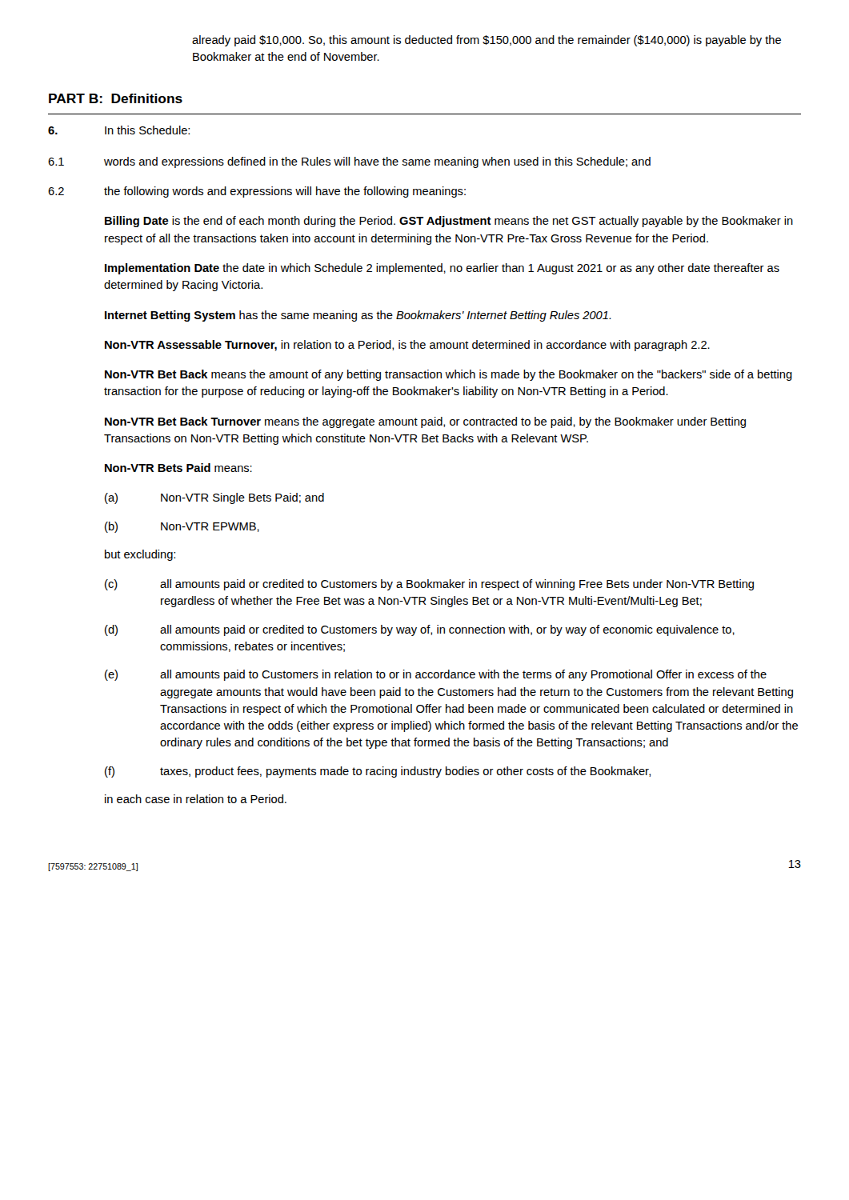already paid $10,000. So, this amount is deducted from $150,000 and the remainder ($140,000) is payable by the Bookmaker at the end of November.
PART B: Definitions
6.
In this Schedule:
6.1
words and expressions defined in the Rules will have the same meaning when used in this Schedule; and
6.2
the following words and expressions will have the following meanings:
Billing Date is the end of each month during the Period. GST Adjustment means the net GST actually payable by the Bookmaker in respect of all the transactions taken into account in determining the Non-VTR Pre-Tax Gross Revenue for the Period.
Implementation Date the date in which Schedule 2 implemented, no earlier than 1 August 2021 or as any other date thereafter as determined by Racing Victoria.
Internet Betting System has the same meaning as the Bookmakers' Internet Betting Rules 2001.
Non-VTR Assessable Turnover, in relation to a Period, is the amount determined in accordance with paragraph 2.2.
Non-VTR Bet Back means the amount of any betting transaction which is made by the Bookmaker on the "backers" side of a betting transaction for the purpose of reducing or laying-off the Bookmaker's liability on Non-VTR Betting in a Period.
Non-VTR Bet Back Turnover means the aggregate amount paid, or contracted to be paid, by the Bookmaker under Betting Transactions on Non-VTR Betting which constitute Non-VTR Bet Backs with a Relevant WSP.
Non-VTR Bets Paid means:
(a)
Non-VTR Single Bets Paid; and
(b)
Non-VTR EPWMB,
but excluding:
(c)
all amounts paid or credited to Customers by a Bookmaker in respect of winning Free Bets under Non-VTR Betting regardless of whether the Free Bet was a Non-VTR Singles Bet or a Non-VTR Multi-Event/Multi-Leg Bet;
(d)
all amounts paid or credited to Customers by way of, in connection with, or by way of economic equivalence to, commissions, rebates or incentives;
(e)
all amounts paid to Customers in relation to or in accordance with the terms of any Promotional Offer in excess of the aggregate amounts that would have been paid to the Customers had the return to the Customers from the relevant Betting Transactions in respect of which the Promotional Offer had been made or communicated been calculated or determined in accordance with the odds (either express or implied) which formed the basis of the relevant Betting Transactions and/or the ordinary rules and conditions of the bet type that formed the basis of the Betting Transactions; and
(f)
taxes, product fees, payments made to racing industry bodies or other costs of the Bookmaker,
in each case in relation to a Period.
[7597553: 22751089_1]
13